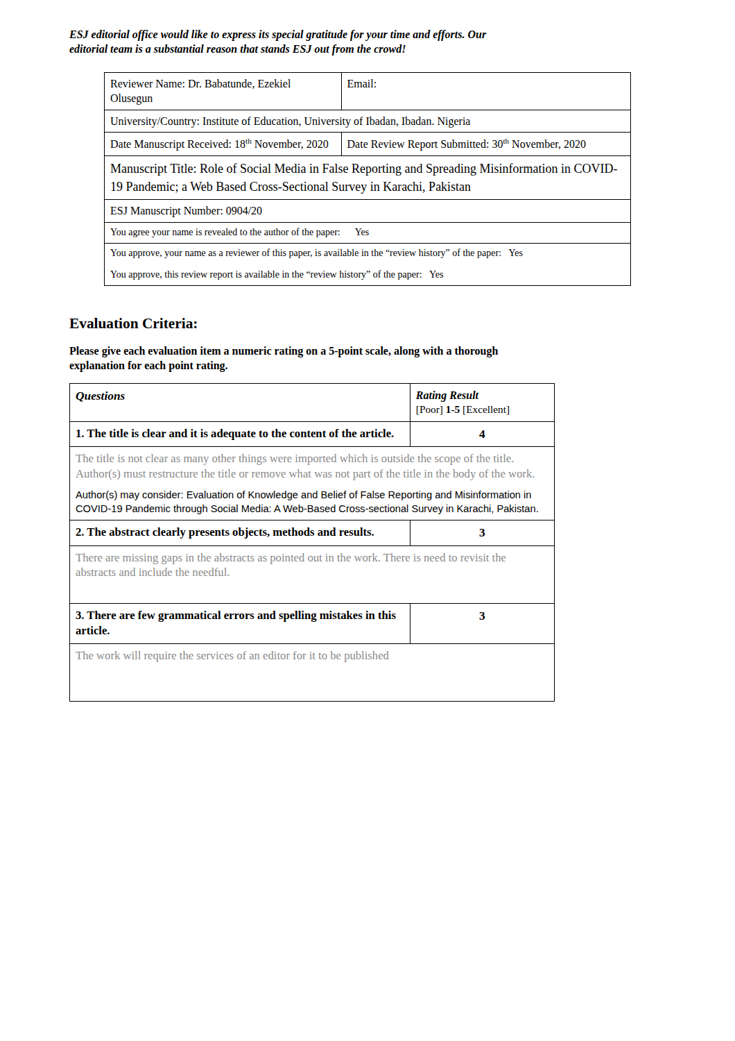ESJ editorial office would like to express its special gratitude for your time and efforts. Our editorial team is a substantial reason that stands ESJ out from the crowd!
| Reviewer Name: Dr. Babatunde, Ezekiel Olusegun | Email: |
| University/Country: Institute of Education, University of Ibadan, Ibadan. Nigeria |
| Date Manuscript Received: 18 th November, 2020 | Date Review Report Submitted: 30 th November, 2020 |
| Manuscript Title: Role of Social Media in False Reporting and Spreading Misinformation in COVID-19 Pandemic; a Web Based Cross-Sectional Survey in Karachi, Pakistan |
| ESJ Manuscript Number: 0904/20 |
| You agree your name is revealed to the author of the paper: Yes |
| You approve, your name as a reviewer of this paper, is available in the “review history” of the paper: Yes You approve, this review report is available in the “review history” of the paper: Yes |
Evaluation Criteria:
Please give each evaluation item a numeric rating on a 5-point scale, along with a thorough explanation for each point rating.
| Questions | Rating Result [Poor] 1-5 [Excellent] |
| 1. The title is clear and it is adequate to the content of the article. | 4 |
| The title is not clear as many other things were imported which is outside the scope of the title. Author(s) must restructure the title or remove what was not part of the title in the body of the work. Author(s) may consider: Evaluation of Knowledge and Belief of False Reporting and Misinformation in COVID-19 Pandemic through Social Media: A Web-Based Cross-sectional Survey in Karachi, Pakistan. |
| 2. The abstract clearly presents objects, methods and results. | 3 |
| There are missing gaps in the abstracts as pointed out in the work. There is need to revisit the abstracts and include the needful. |
| 3. There are few grammatical errors and spelling mistakes in this article. | 3 |
| The work will require the services of an editor for it to be published |